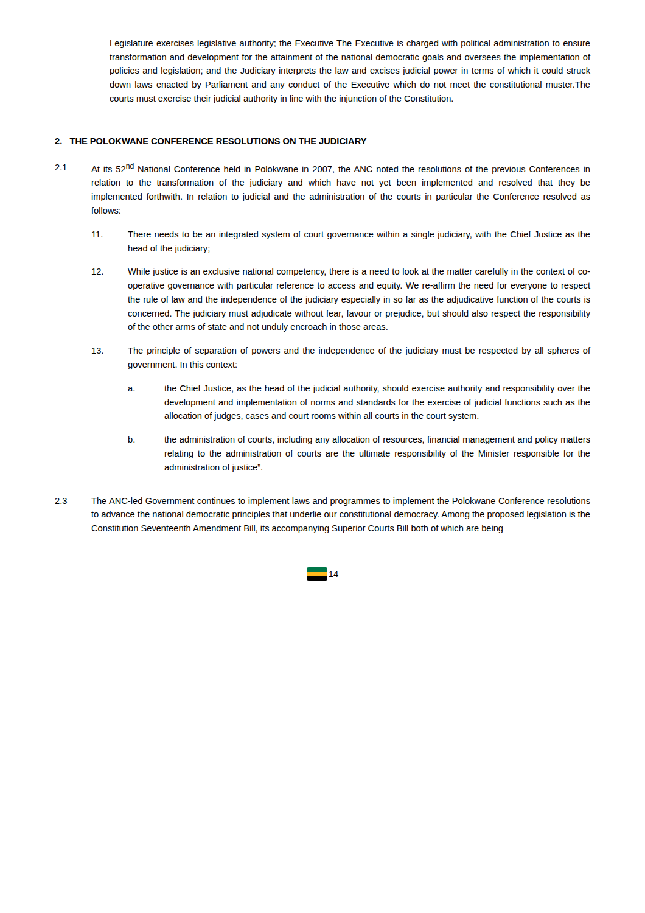Legislature exercises legislative authority; the Executive The Executive is charged with political administration to ensure transformation and development for the attainment of the national democratic goals and oversees the implementation of policies and legislation; and the Judiciary interprets the law and excises judicial power in terms of which it could struck down laws enacted by Parliament and any conduct of the Executive which do not meet the constitutional muster.The courts must exercise their judicial authority in line with the injunction of the Constitution.
2. THE POLOKWANE CONFERENCE RESOLUTIONS ON THE JUDICIARY
2.1
At its 52nd National Conference held in Polokwane in 2007, the ANC noted the resolutions of the previous Conferences in relation to the transformation of the judiciary and which have not yet been implemented and resolved that they be implemented forthwith. In relation to judicial and the administration of the courts in particular the Conference resolved as follows:
11.
There needs to be an integrated system of court governance within a single judiciary, with the Chief Justice as the head of the judiciary;
12.
While justice is an exclusive national competency, there is a need to look at the matter carefully in the context of co-operative governance with particular reference to access and equity. We re-affirm the need for everyone to respect the rule of law and the independence of the judiciary especially in so far as the adjudicative function of the courts is concerned. The judiciary must adjudicate without fear, favour or prejudice, but should also respect the responsibility of the other arms of state and not unduly encroach in those areas.
13.
The principle of separation of powers and the independence of the judiciary must be respected by all spheres of government. In this context:
a.
the Chief Justice, as the head of the judicial authority, should exercise authority and responsibility over the development and implementation of norms and standards for the exercise of judicial functions such as the allocation of judges, cases and court rooms within all courts in the court system.
b.
the administration of courts, including any allocation of resources, financial management and policy matters relating to the administration of courts are the ultimate responsibility of the Minister responsible for the administration of justice”.
2.3
The ANC-led Government continues to implement laws and programmes to implement the Polokwane Conference resolutions to advance the national democratic principles that underlie our constitutional democracy. Among the proposed legislation is the Constitution Seventeenth Amendment Bill, its accompanying Superior Courts Bill both of which are being
14